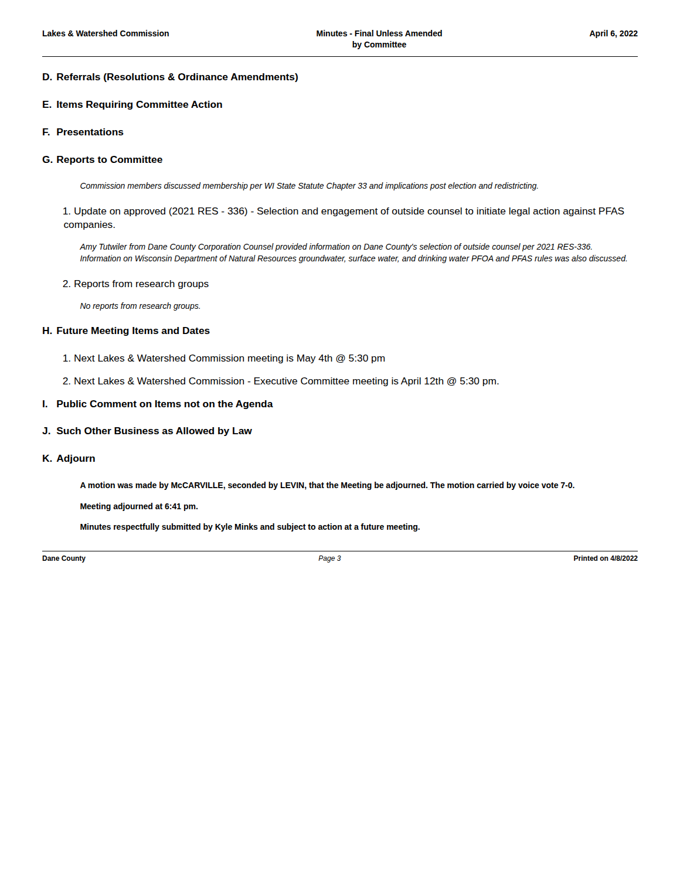Lakes & Watershed Commission
Minutes - Final Unless Amended by Committee
April 6, 2022
D. Referrals (Resolutions & Ordinance Amendments)
E. Items Requiring Committee Action
F. Presentations
G. Reports to Committee
Commission members discussed membership per WI State Statute Chapter 33 and implications post election and redistricting.
1. Update on approved (2021 RES - 336) - Selection and engagement of outside counsel to initiate legal action against PFAS companies.
Amy Tutwiler from Dane County Corporation Counsel provided information on Dane County's selection of outside counsel per 2021 RES-336. Information on Wisconsin Department of Natural Resources groundwater, surface water, and drinking water PFOA and PFAS rules was also discussed.
2. Reports from research groups
No reports from research groups.
H. Future Meeting Items and Dates
1. Next Lakes & Watershed Commission meeting is May 4th @ 5:30 pm
2. Next Lakes & Watershed Commission - Executive Committee meeting is April 12th @ 5:30 pm.
I. Public Comment on Items not on the Agenda
J. Such Other Business as Allowed by Law
K. Adjourn
A motion was made by McCARVILLE, seconded by LEVIN, that the Meeting be adjourned. The motion carried by voice vote 7-0.
Meeting adjourned at 6:41 pm.
Minutes respectfully submitted by Kyle Minks and subject to action at a future meeting.
Dane County
Page 3
Printed on 4/8/2022